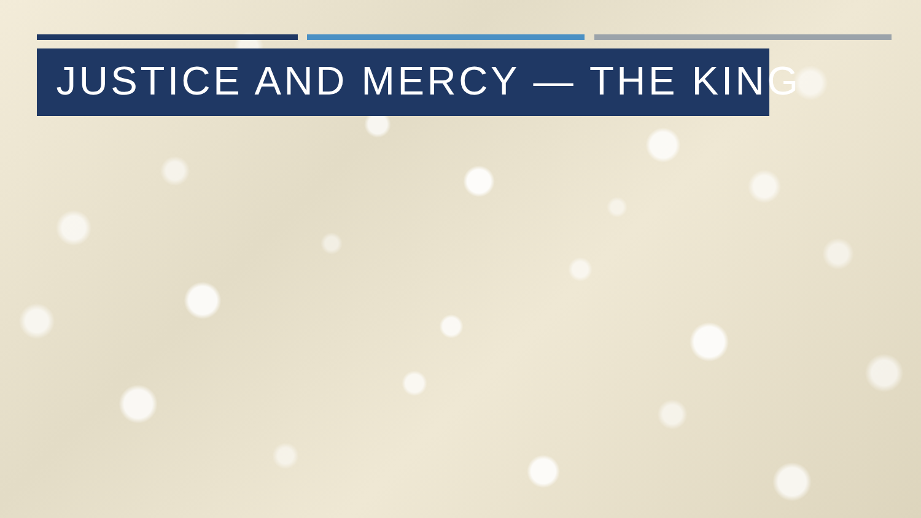Justice and Mercy — The King